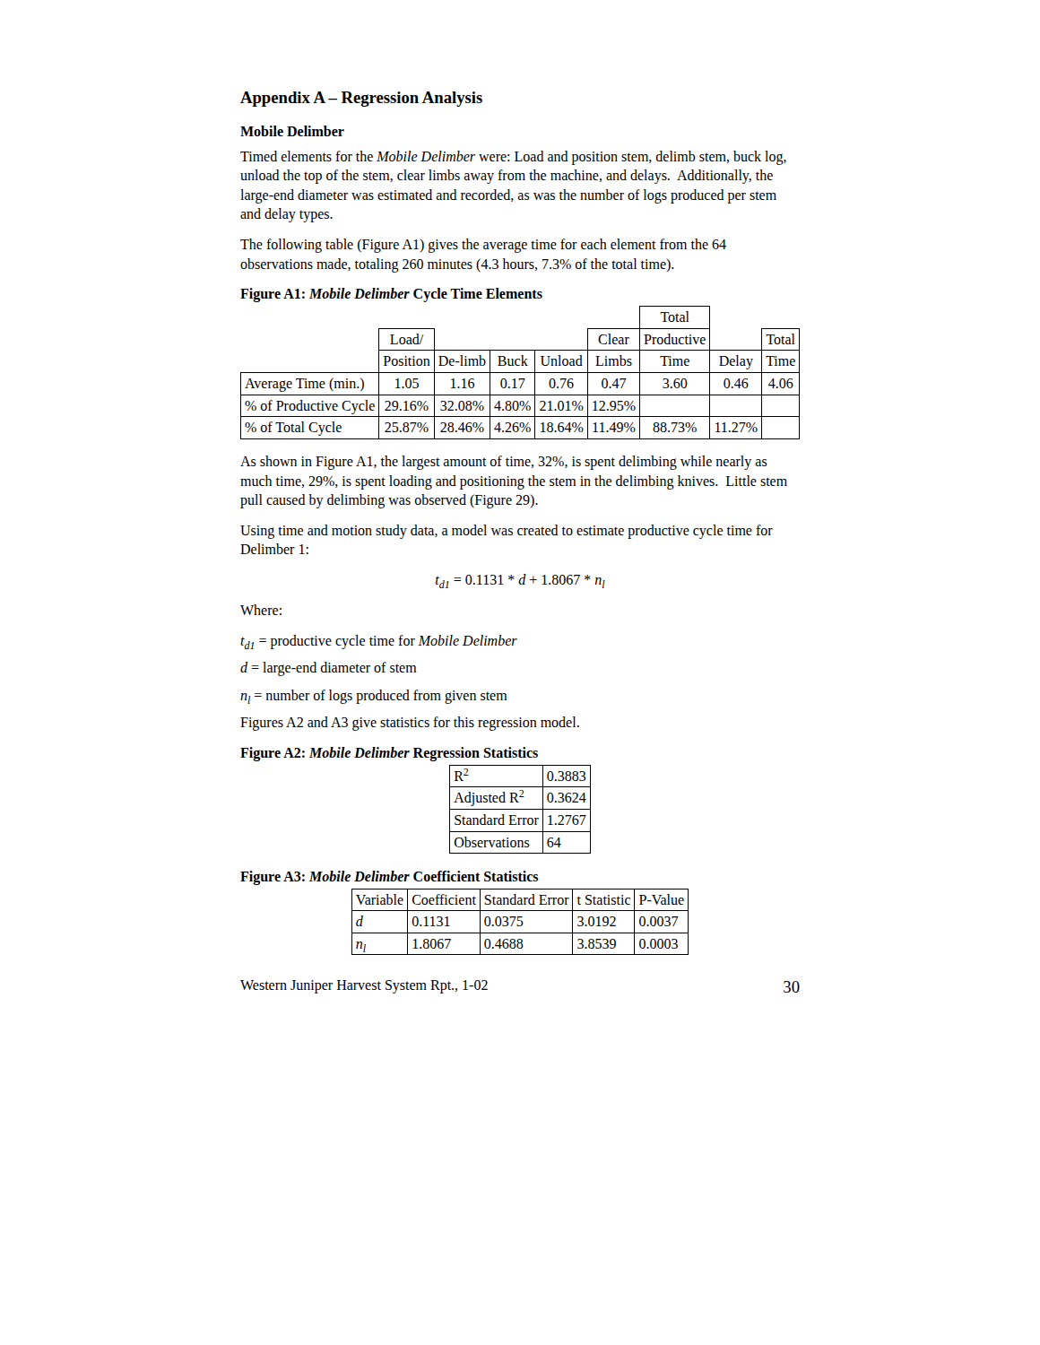Appendix A – Regression Analysis
Mobile Delimber
Timed elements for the Mobile Delimber were: Load and position stem, delimb stem, buck log, unload the top of the stem, clear limbs away from the machine, and delays. Additionally, the large-end diameter was estimated and recorded, as was the number of logs produced per stem and delay types.
The following table (Figure A1) gives the average time for each element from the 64 observations made, totaling 260 minutes (4.3 hours, 7.3% of the total time).
Figure A1: Mobile Delimber Cycle Time Elements
| | | | | | | Total | | |
| | Load/ | | | | Clear | Productive | | Total |
| | Position | De-limb | Buck | Unload | Limbs | Time | Delay | Time |
| Average Time (min.) | 1.05 | 1.16 | 0.17 | 0.76 | 0.47 | 3.60 | 0.46 | 4.06 |
| % of Productive Cycle | 29.16% | 32.08% | 4.80% | 21.01% | 12.95% | | | |
| % of Total Cycle | 25.87% | 28.46% | 4.26% | 18.64% | 11.49% | 88.73% | 11.27% | |
As shown in Figure A1, the largest amount of time, 32%, is spent delimbing while nearly as much time, 29%, is spent loading and positioning the stem in the delimbing knives. Little stem pull caused by delimbing was observed (Figure 29).
Using time and motion study data, a model was created to estimate productive cycle time for Delimber 1:
td1 = 0.1131 * d + 1.8067 * nl
Where:
td1 = productive cycle time for Mobile Delimber
d = large-end diameter of stem
nl = number of logs produced from given stem
Figures A2 and A3 give statistics for this regression model.
Figure A2: Mobile Delimber Regression Statistics
| R 2 | 0.3883 |
| Adjusted R 2 | 0.3624 |
| Standard Error | 1.2767 |
| Observations | 64 |
Figure A3: Mobile Delimber Coefficient Statistics
| Variable | Coefficient | Standard Error | t Statistic | P-Value |
| --- | --- | --- | --- | --- |
| d | 0.1131 | 0.0375 | 3.0192 | 0.0037 |
| n l | 1.8067 | 0.4688 | 3.8539 | 0.0003 |
Western Juniper Harvest System Rpt., 1-02 30